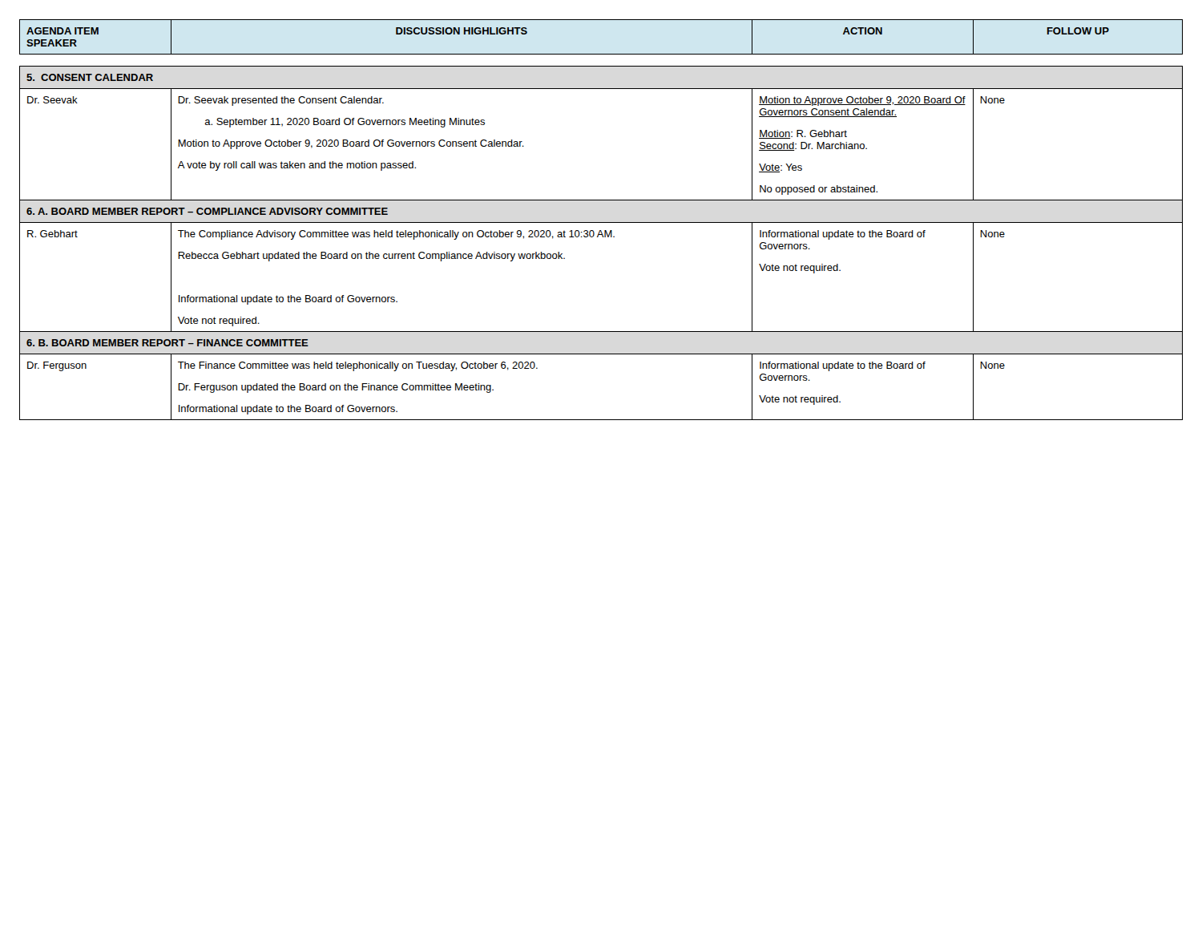| Agenda Item Speaker | Discussion Highlights | Action | Follow Up |
| 5. Consent Calendar |
| Dr. Seevak | Dr. Seevak presented the Consent Calendar. September 11, 2020 Board Of Governors Meeting Minutes Motion to Approve October 9, 2020 Board Of Governors Consent Calendar. A vote by roll call was taken and the motion passed. | Motion to Approve October 9, 2020 Board Of Governors Consent Calendar. Motion : R. Gebhart Second : Dr. Marchiano. Vote : Yes No opposed or abstained. | None |
| 6. a. Board Member Report – Compliance Advisory Committee |
| R. Gebhart | The Compliance Advisory Committee was held telephonically on October 9, 2020, at 10:30 AM. Rebecca Gebhart updated the Board on the current Compliance Advisory workbook. Informational update to the Board of Governors. Vote not required. | Informational update to the Board of Governors. Vote not required. | None |
| 6. b. Board Member Report – Finance Committee |
| Dr. Ferguson | The Finance Committee was held telephonically on Tuesday, October 6, 2020. Dr. Ferguson updated the Board on the Finance Committee Meeting. Informational update to the Board of Governors. | Informational update to the Board of Governors. Vote not required. | None |